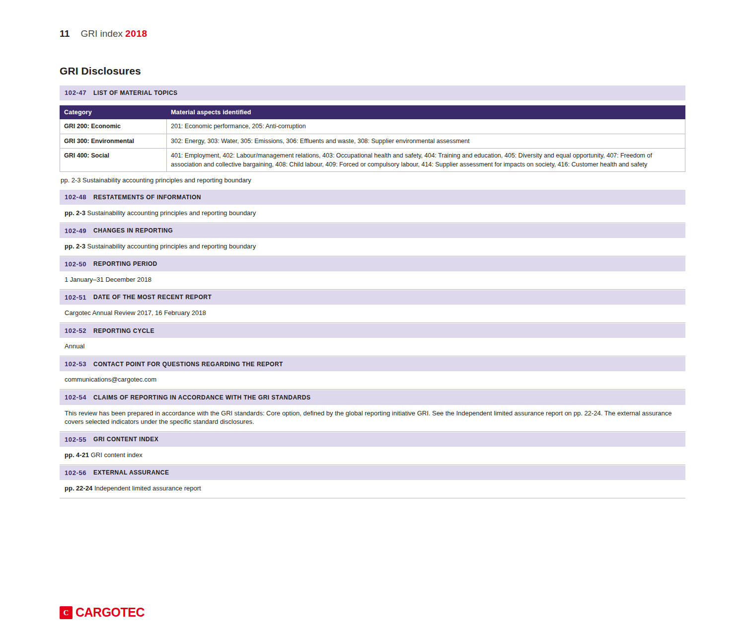11 GRI index 2018
GRI Disclosures
102-47 List of material topics
| Category | Material aspects identified |
| --- | --- |
| GRI 200: Economic | 201: Economic performance, 205: Anti-corruption |
| GRI 300: Environmental | 302: Energy, 303: Water, 305: Emissions, 306: Effluents and waste, 308: Supplier environmental assessment |
| GRI 400: Social | 401: Employment, 402: Labour/management relations, 403: Occupational health and safety, 404: Training and education, 405: Diversity and equal opportunity, 407: Freedom of association and collective bargaining, 408: Child labour, 409: Forced or compulsory labour, 414: Supplier assessment for impacts on society, 416: Customer health and safety |
pp. 2-3 Sustainability accounting principles and reporting boundary
102-48 Restatements of information
pp. 2-3 Sustainability accounting principles and reporting boundary
102-49 Changes in reporting
pp. 2-3 Sustainability accounting principles and reporting boundary
102-50 Reporting period
1 January–31 December 2018
102-51 Date of the most recent report
Cargotec Annual Review 2017, 16 February 2018
102-52 Reporting cycle
Annual
102-53 Contact point for questions regarding the report
communications@cargotec.com
102-54 Claims of reporting in accordance with the GRI standards
This review has been prepared in accordance with the GRI standards: Core option, defined by the global reporting initiative GRI. See the Independent limited assurance report on pp. 22-24. The external assurance covers selected indicators under the specific standard disclosures.
102-55 GRI content index
pp. 4-21 GRI content index
102-56 External assurance
pp. 22-24 Independent limited assurance report
C CARGOTEC